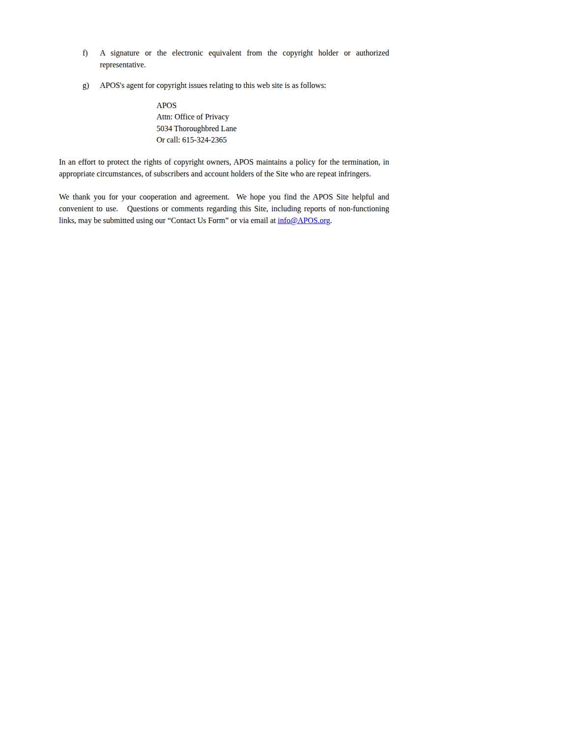f) A signature or the electronic equivalent from the copyright holder or authorized representative.
g) APOS's agent for copyright issues relating to this web site is as follows:
APOS
Attn: Office of Privacy
5034 Thoroughbred Lane
Or call: 615-324-2365
In an effort to protect the rights of copyright owners, APOS maintains a policy for the termination, in appropriate circumstances, of subscribers and account holders of the Site who are repeat infringers.
We thank you for your cooperation and agreement. We hope you find the APOS Site helpful and convenient to use. Questions or comments regarding this Site, including reports of non-functioning links, may be submitted using our “Contact Us Form” or via email at info@APOS.org.